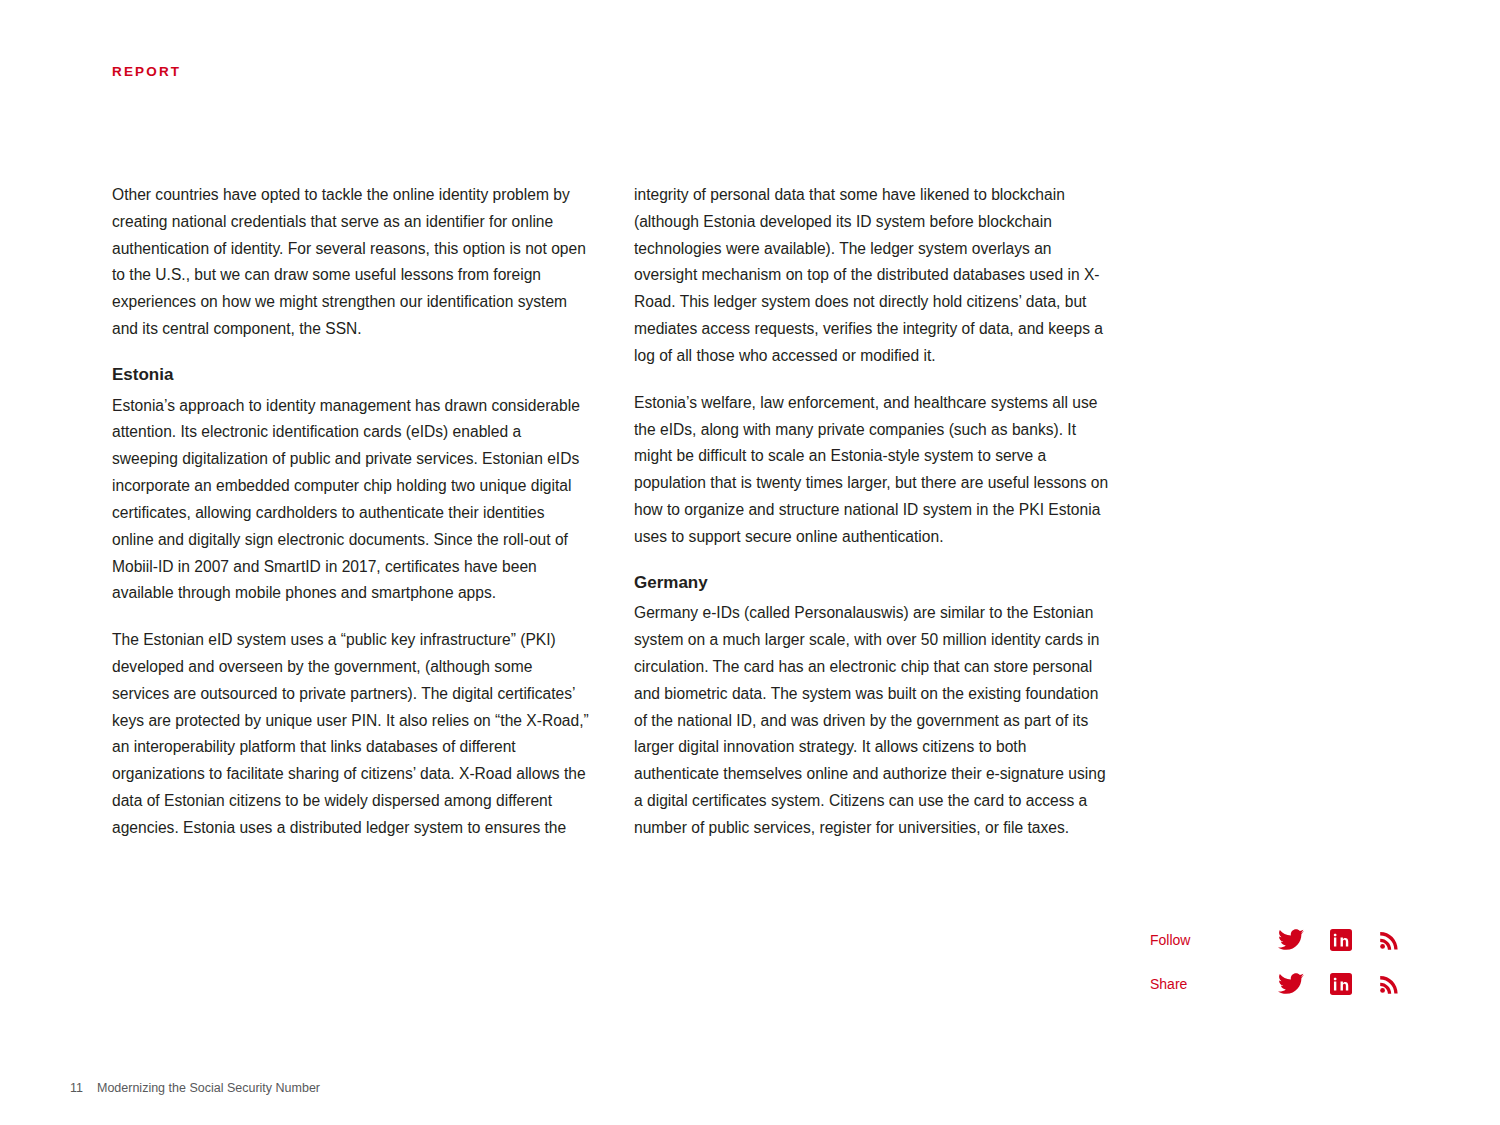REPORT
Other countries have opted to tackle the online identity problem by creating national credentials that serve as an identifier for online authentication of identity. For several reasons, this option is not open to the U.S., but we can draw some useful lessons from foreign experiences on how we might strengthen our identification system and its central component, the SSN.
Estonia
Estonia’s approach to identity management has drawn considerable attention. Its electronic identification cards (eIDs) enabled a sweeping digitalization of public and private services. Estonian eIDs incorporate an embedded computer chip holding two unique digital certificates, allowing cardholders to authenticate their identities online and digitally sign electronic documents. Since the roll-out of Mobiil-ID in 2007 and SmartID in 2017, certificates have been available through mobile phones and smartphone apps.
The Estonian eID system uses a “public key infrastructure” (PKI) developed and overseen by the government, (although some services are outsourced to private partners). The digital certificates’ keys are protected by unique user PIN. It also relies on “the X-Road,” an interoperability platform that links databases of different organizations to facilitate sharing of citizens’ data. X-Road allows the data of Estonian citizens to be widely dispersed among different agencies. Estonia uses a distributed ledger system to ensures the integrity of personal data that some have likened to blockchain (although Estonia developed its ID system before blockchain technologies were available). The ledger system overlays an oversight mechanism on top of the distributed databases used in X-Road. This ledger system does not directly hold citizens’ data, but mediates access requests, verifies the integrity of data, and keeps a log of all those who accessed or modified it.
Estonia’s welfare, law enforcement, and healthcare systems all use the eIDs, along with many private companies (such as banks). It might be difficult to scale an Estonia-style system to serve a population that is twenty times larger, but there are useful lessons on how to organize and structure national ID system in the PKI Estonia uses to support secure online authentication.
Germany
Germany e-IDs (called Personalauswis) are similar to the Estonian system on a much larger scale, with over 50 million identity cards in circulation. The card has an electronic chip that can store personal and biometric data. The system was built on the existing foundation of the national ID, and was driven by the government as part of its larger digital innovation strategy. It allows citizens to both authenticate themselves online and authorize their e-signature using a digital certificates system. Citizens can use the card to access a number of public services, register for universities, or file taxes.
Follow
Share
11 Modernizing the Social Security Number